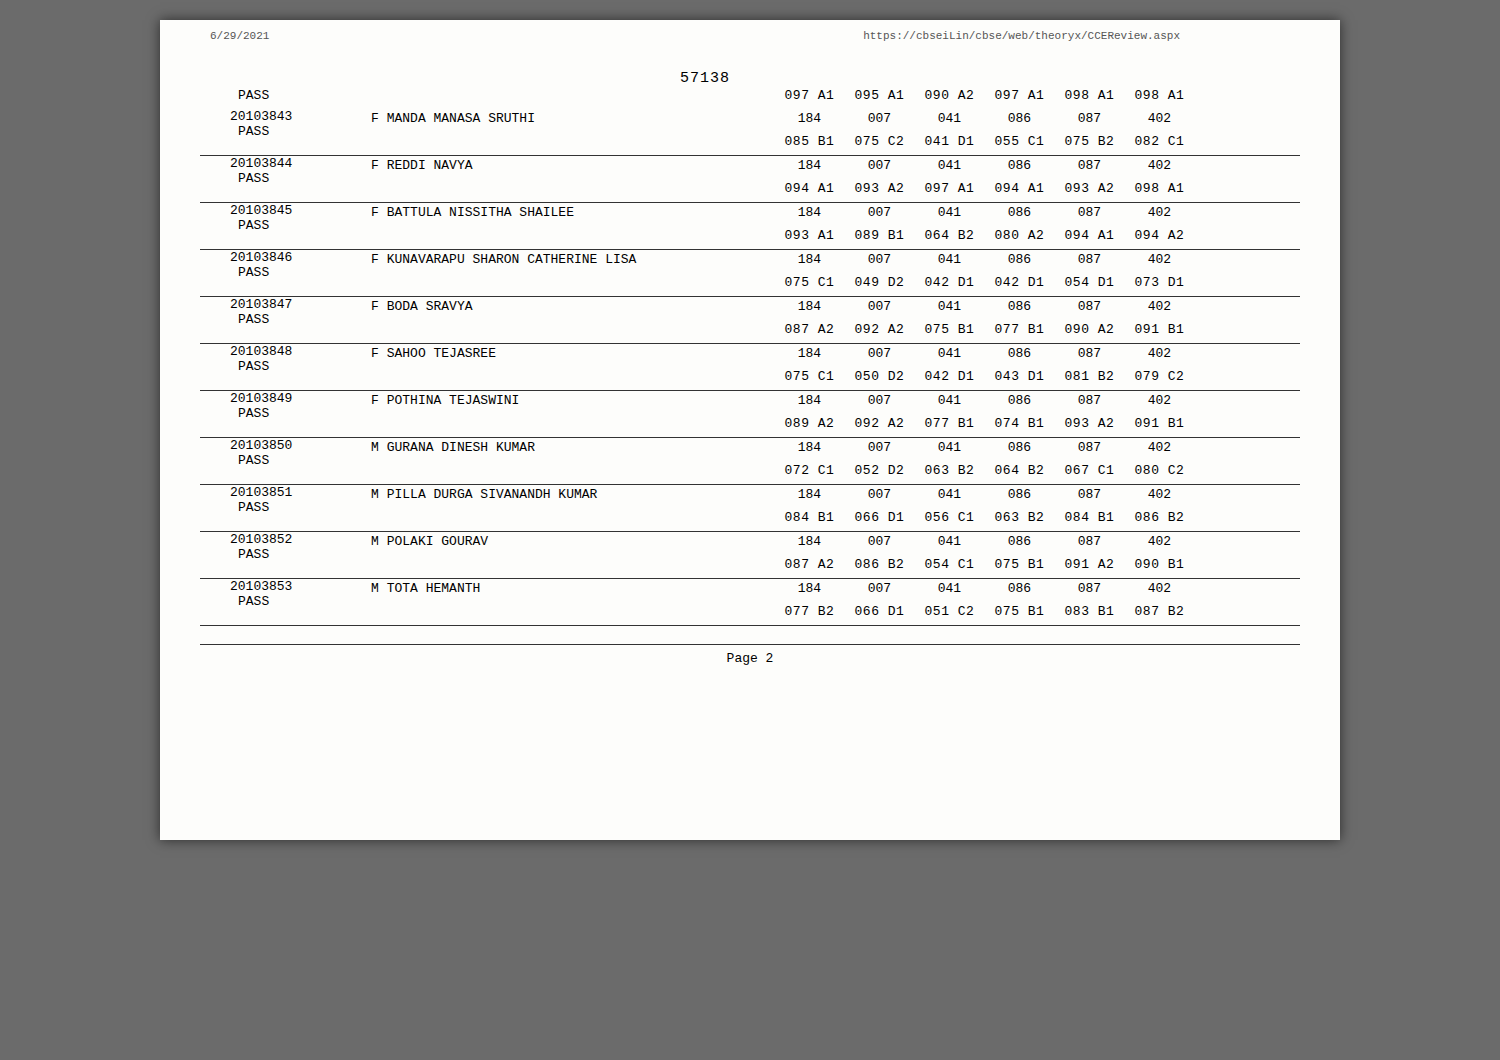6/29/2021
https://cbseiLin/cbse/web/theoryx/CCEReview.aspx
57138
| PASS | | 097 A1 095 A1 090 A2 097 A1 098 A1 098 A1 |
| 20103843 PASS | F MANDA MANASA SRUTHI | 184 007 041 086 087 402 085 B1 075 C2 041 D1 055 C1 075 B2 082 C1 |
| 20103844 PASS | F REDDI NAVYA | 184 007 041 086 087 402 094 A1 093 A2 097 A1 094 A1 093 A2 098 A1 |
| 20103845 PASS | F BATTULA NISSITHA SHAILEE | 184 007 041 086 087 402 093 A1 089 B1 064 B2 080 A2 094 A1 094 A2 |
| 20103846 PASS | F KUNAVARAPU SHARON CATHERINE LISA | 184 007 041 086 087 402 075 C1 049 D2 042 D1 042 D1 054 D1 073 D1 |
| 20103847 PASS | F BODA SRAVYA | 184 007 041 086 087 402 087 A2 092 A2 075 B1 077 B1 090 A2 091 B1 |
| 20103848 PASS | F SAHOO TEJASREE | 184 007 041 086 087 402 075 C1 050 D2 042 D1 043 D1 081 B2 079 C2 |
| 20103849 PASS | F POTHINA TEJASWINI | 184 007 041 086 087 402 089 A2 092 A2 077 B1 074 B1 093 A2 091 B1 |
| 20103850 PASS | M GURANA DINESH KUMAR | 184 007 041 086 087 402 072 C1 052 D2 063 B2 064 B2 067 C1 080 C2 |
| 20103851 PASS | M PILLA DURGA SIVANANDH KUMAR | 184 007 041 086 087 402 084 B1 066 D1 056 C1 063 B2 084 B1 086 B2 |
| 20103852 PASS | M POLAKI GOURAV | 184 007 041 086 087 402 087 A2 086 B2 054 C1 075 B1 091 A2 090 B1 |
| 20103853 PASS | M TOTA HEMANTH | 184 007 041 086 087 402 077 B2 066 D1 051 C2 075 B1 083 B1 087 B2 |
Page 2